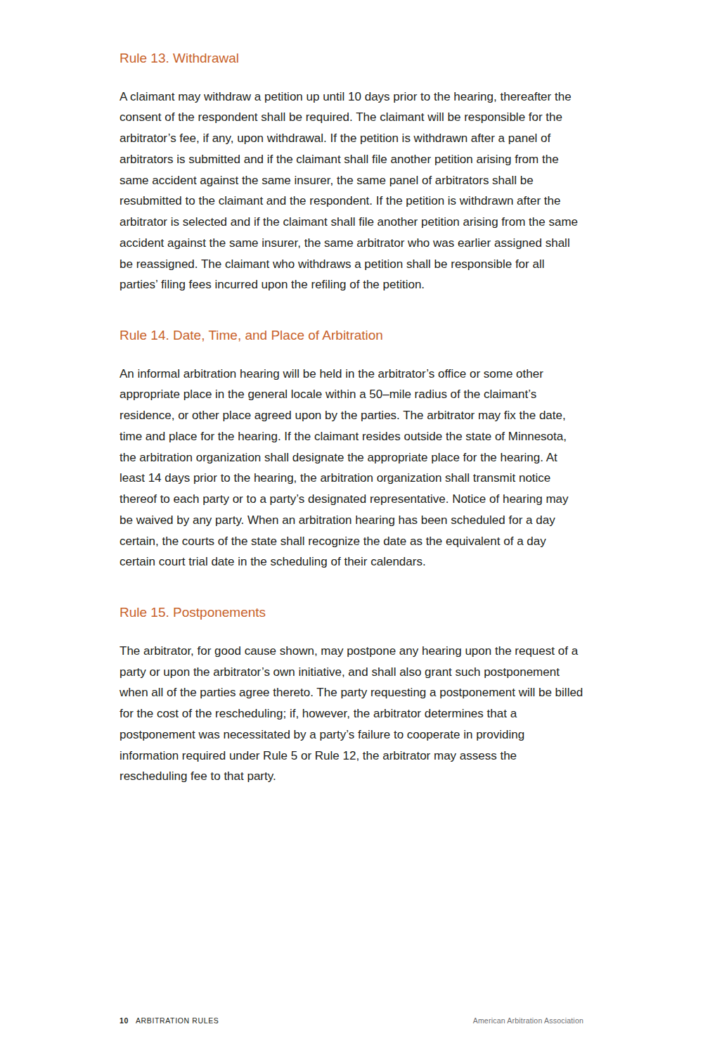Rule 13. Withdrawal
A claimant may withdraw a petition up until 10 days prior to the hearing, thereafter the consent of the respondent shall be required. The claimant will be responsible for the arbitrator’s fee, if any, upon withdrawal. If the petition is withdrawn after a panel of arbitrators is submitted and if the claimant shall file another petition arising from the same accident against the same insurer, the same panel of arbitrators shall be resubmitted to the claimant and the respondent. If the petition is withdrawn after the arbitrator is selected and if the claimant shall file another petition arising from the same accident against the same insurer, the same arbitrator who was earlier assigned shall be reassigned. The claimant who withdraws a petition shall be responsible for all parties’ filing fees incurred upon the refiling of the petition.
Rule 14. Date, Time, and Place of Arbitration
An informal arbitration hearing will be held in the arbitrator’s office or some other appropriate place in the general locale within a 50–mile radius of the claimant’s residence, or other place agreed upon by the parties. The arbitrator may fix the date, time and place for the hearing. If the claimant resides outside the state of Minnesota, the arbitration organization shall designate the appropriate place for the hearing. At least 14 days prior to the hearing, the arbitration organization shall transmit notice thereof to each party or to a party’s designated representative. Notice of hearing may be waived by any party. When an arbitration hearing has been scheduled for a day certain, the courts of the state shall recognize the date as the equivalent of a day certain court trial date in the scheduling of their calendars.
Rule 15. Postponements
The arbitrator, for good cause shown, may postpone any hearing upon the request of a party or upon the arbitrator’s own initiative, and shall also grant such postponement when all of the parties agree thereto. The party requesting a postponement will be billed for the cost of the rescheduling; if, however, the arbitrator determines that a postponement was necessitated by a party’s failure to cooperate in providing information required under Rule 5 or Rule 12, the arbitrator may assess the rescheduling fee to that party.
10 Arbitration Rules
American Arbitration Association